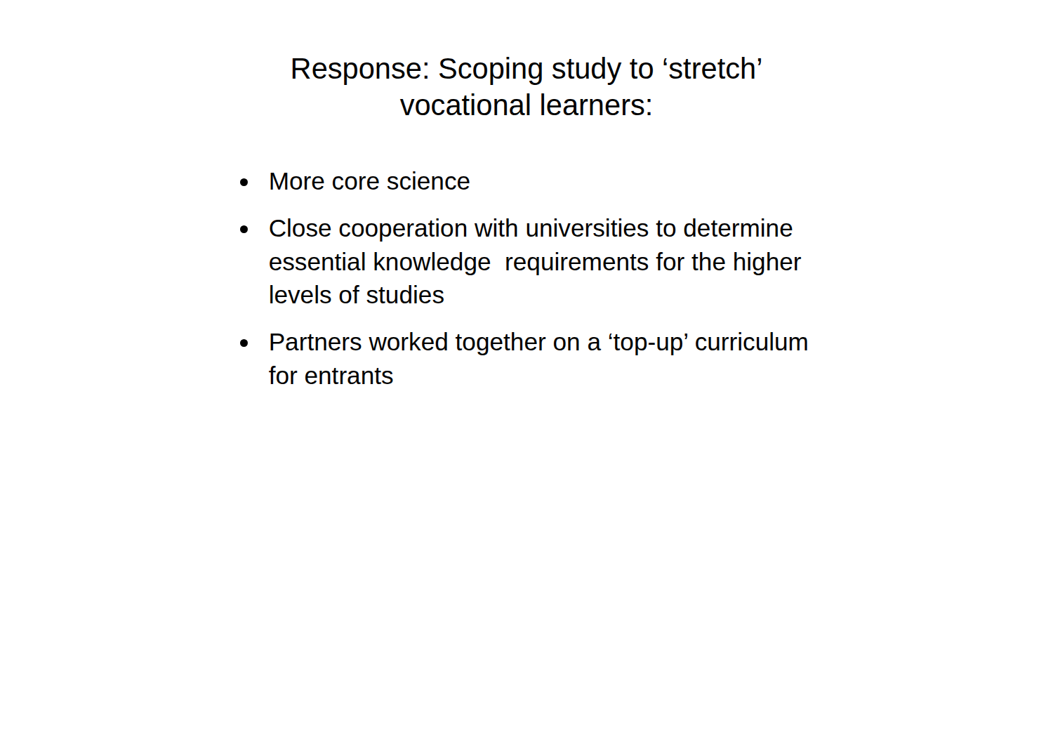Response: Scoping study to ‘stretch’ vocational learners:
More core science
Close cooperation with universities to determine essential knowledge requirements for the higher levels of studies
Partners worked together on a ‘top-up’ curriculum for entrants